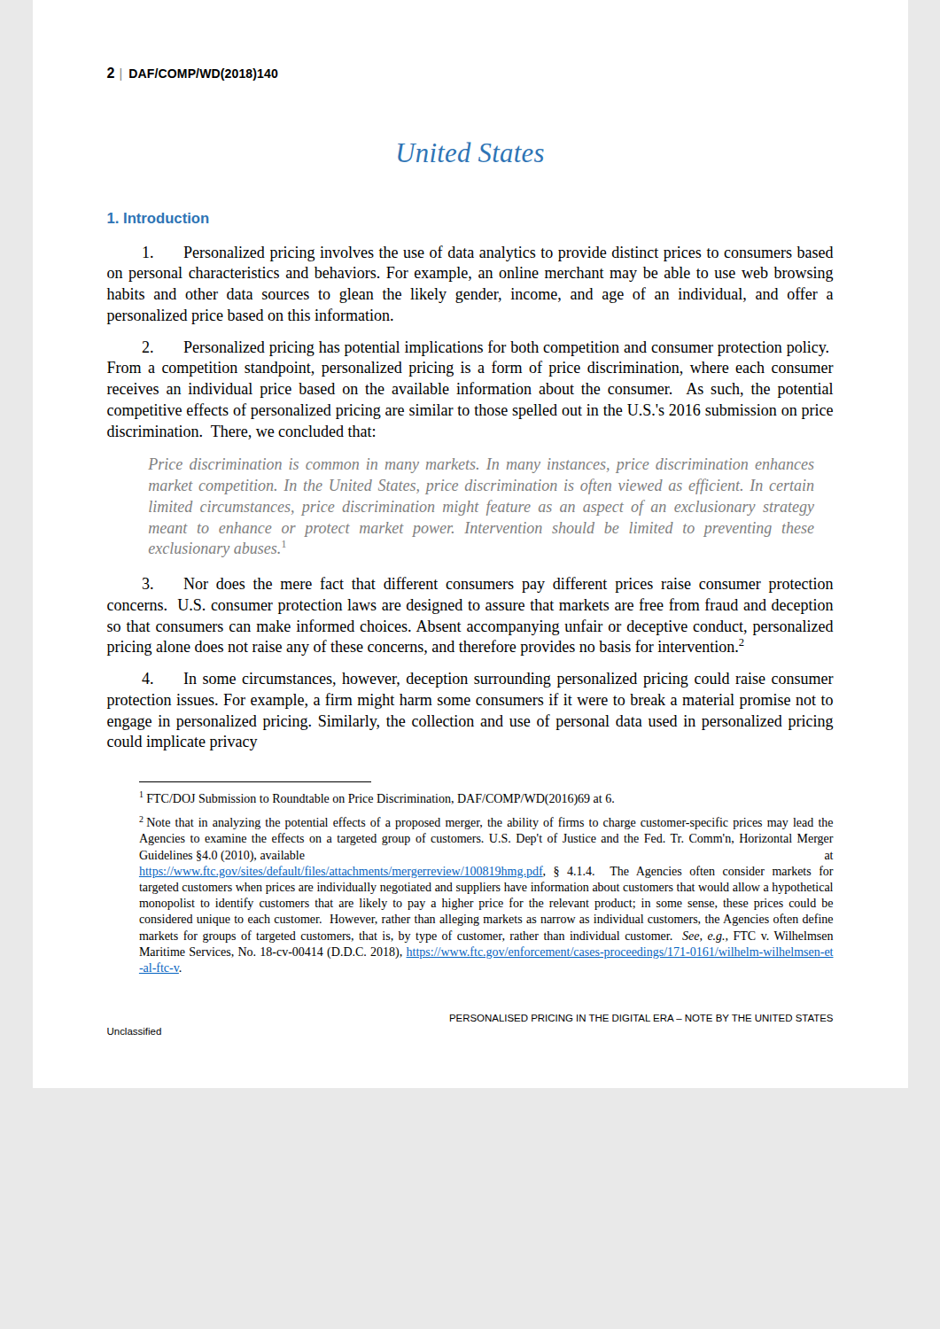2|DAF/COMP/WD(2018)140
United States
1. Introduction
1. Personalized pricing involves the use of data analytics to provide distinct prices to consumers based on personal characteristics and behaviors. For example, an online merchant may be able to use web browsing habits and other data sources to glean the likely gender, income, and age of an individual, and offer a personalized price based on this information.
2. Personalized pricing has potential implications for both competition and consumer protection policy. From a competition standpoint, personalized pricing is a form of price discrimination, where each consumer receives an individual price based on the available information about the consumer. As such, the potential competitive effects of personalized pricing are similar to those spelled out in the U.S.'s 2016 submission on price discrimination. There, we concluded that:
Price discrimination is common in many markets. In many instances, price discrimination enhances market competition. In the United States, price discrimination is often viewed as efficient. In certain limited circumstances, price discrimination might feature as an aspect of an exclusionary strategy meant to enhance or protect market power. Intervention should be limited to preventing these exclusionary abuses.1
3. Nor does the mere fact that different consumers pay different prices raise consumer protection concerns. U.S. consumer protection laws are designed to assure that markets are free from fraud and deception so that consumers can make informed choices. Absent accompanying unfair or deceptive conduct, personalized pricing alone does not raise any of these concerns, and therefore provides no basis for intervention.2
4. In some circumstances, however, deception surrounding personalized pricing could raise consumer protection issues. For example, a firm might harm some consumers if it were to break a material promise not to engage in personalized pricing. Similarly, the collection and use of personal data used in personalized pricing could implicate privacy
1FTC/DOJ Submission to Roundtable on Price Discrimination, DAF/COMP/WD(2016)69 at 6.
2Note that in analyzing the potential effects of a proposed merger, the ability of firms to charge customer-specific prices may lead the Agencies to examine the effects on a targeted group of customers. U.S. Dep't of Justice and the Fed. Tr. Comm'n, Horizontal Merger Guidelines §4.0 (2010), available at
https://www.ftc.gov/sites/default/files/attachments/mergerreview/100819hmg.pdf, § 4.1.4. The Agencies often consider markets for targeted customers when prices are individually negotiated and suppliers have information about customers that would allow a hypothetical monopolist to identify customers that are likely to pay a higher price for the relevant product; in some sense, these prices could be considered unique to each customer. However, rather than alleging markets as narrow as individual customers, the Agencies often define markets for groups of targeted customers, that is, by type of customer, rather than individual customer. See, e.g., FTC v. Wilhelmsen Maritime Services, No. 18-cv-00414 (D.D.C. 2018), https://www.ftc.gov/enforcement/cases-proceedings/171-0161/wilhelm-wilhelmsen-et-al-ftc-v.
PERSONALISED PRICING IN THE DIGITAL ERA – NOTE BY THE UNITED STATES
Unclassified